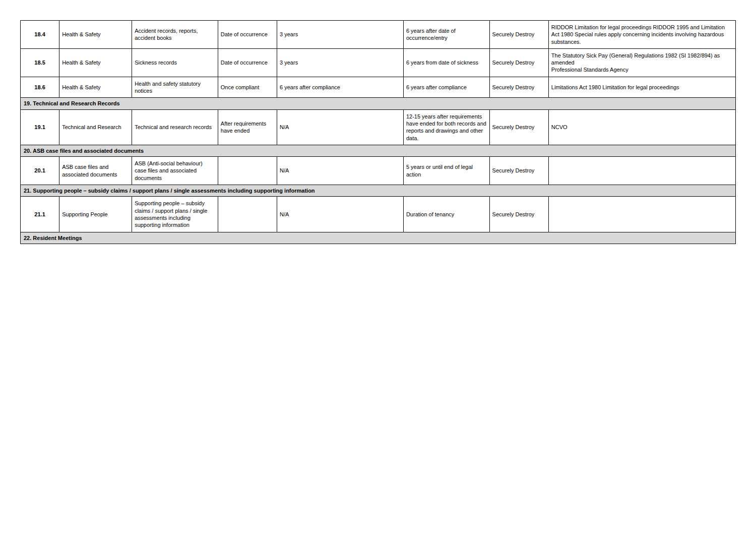| 18.4 | Health & Safety | Accident records, reports, accident books | Date of occurrence | 3 years | 6 years after date of occurrence/entry | Securely Destroy | RIDDOR Limitation for legal proceedings RIDDOR 1995 and Limitation Act 1980 Special rules apply concerning incidents involving hazardous substances. |
| 18.5 | Health & Safety | Sickness records | Date of occurrence | 3 years | 6 years from date of sickness | Securely Destroy | The Statutory Sick Pay (General) Regulations 1982 (SI 1982/894) as amended Professional Standards Agency |
| 18.6 | Health & Safety | Health and safety statutory notices | Once compliant | 6 years after compliance | 6 years after compliance | Securely Destroy | Limitations Act 1980 Limitation for legal proceedings |
| 19. Technical and Research Records |
| 19.1 | Technical and Research | Technical and research records | After requirements have ended | N/A | 12-15 years after requirements have ended for both records and reports and drawings and other data. | Securely Destroy | NCVO |
| 20. ASB case files and associated documents |
| 20.1 | ASB case files and associated documents | ASB (Anti-social behaviour) case files and associated documents | | N/A | 5 years or until end of legal action | Securely Destroy | |
| 21. Supporting people – subsidy claims / support plans / single assessments including supporting information |
| 21.1 | Supporting People | Supporting people – subsidy claims / support plans / single assessments including supporting information | | N/A | Duration of tenancy | Securely Destroy | |
| 22. Resident Meetings |